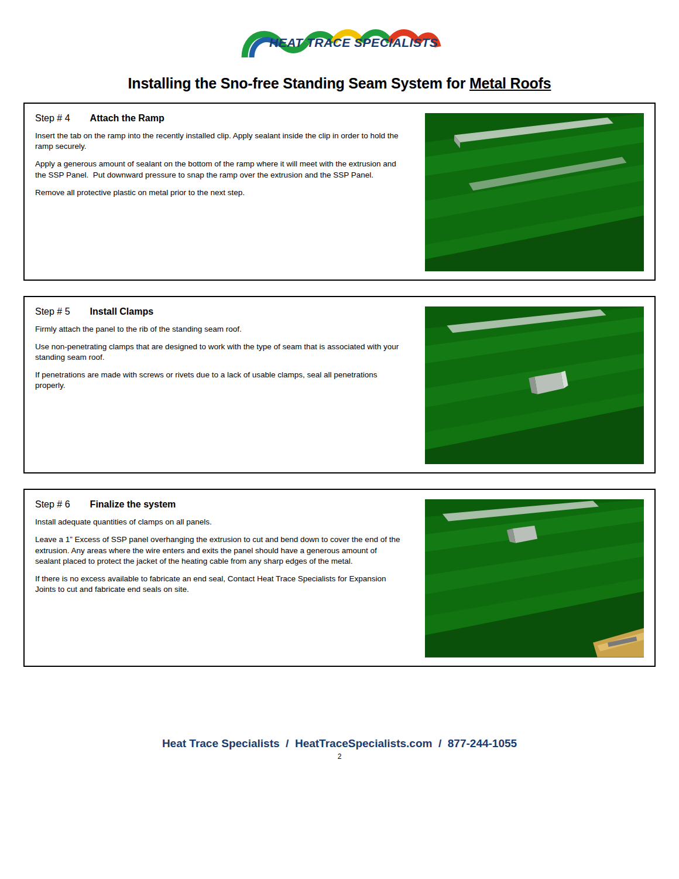HEAT TRACE SPECIALISTS
Installing the Sno-free Standing Seam System for Metal Roofs
Step # 4 Attach the Ramp
Insert the tab on the ramp into the recently installed clip. Apply sealant inside the clip in order to hold the ramp securely.
Apply a generous amount of sealant on the bottom of the ramp where it will meet with the extrusion and the SSP Panel. Put downward pressure to snap the ramp over the extrusion and the SSP Panel.
Remove all protective plastic on metal prior to the next step.
Step # 5 Install Clamps
Firmly attach the panel to the rib of the standing seam roof.
Use non-penetrating clamps that are designed to work with the type of seam that is associated with your standing seam roof.
If penetrations are made with screws or rivets due to a lack of usable clamps, seal all penetrations properly.
Step # 6 Finalize the system
Install adequate quantities of clamps on all panels.
Leave a 1” Excess of SSP panel overhanging the extrusion to cut and bend down to cover the end of the extrusion. Any areas where the wire enters and exits the panel should have a generous amount of sealant placed to protect the jacket of the heating cable from any sharp edges of the metal.
If there is no excess available to fabricate an end seal, Contact Heat Trace Specialists for Expansion Joints to cut and fabricate end seals on site.
Heat Trace Specialists / HeatTraceSpecialists.com / 877-244-1055
2